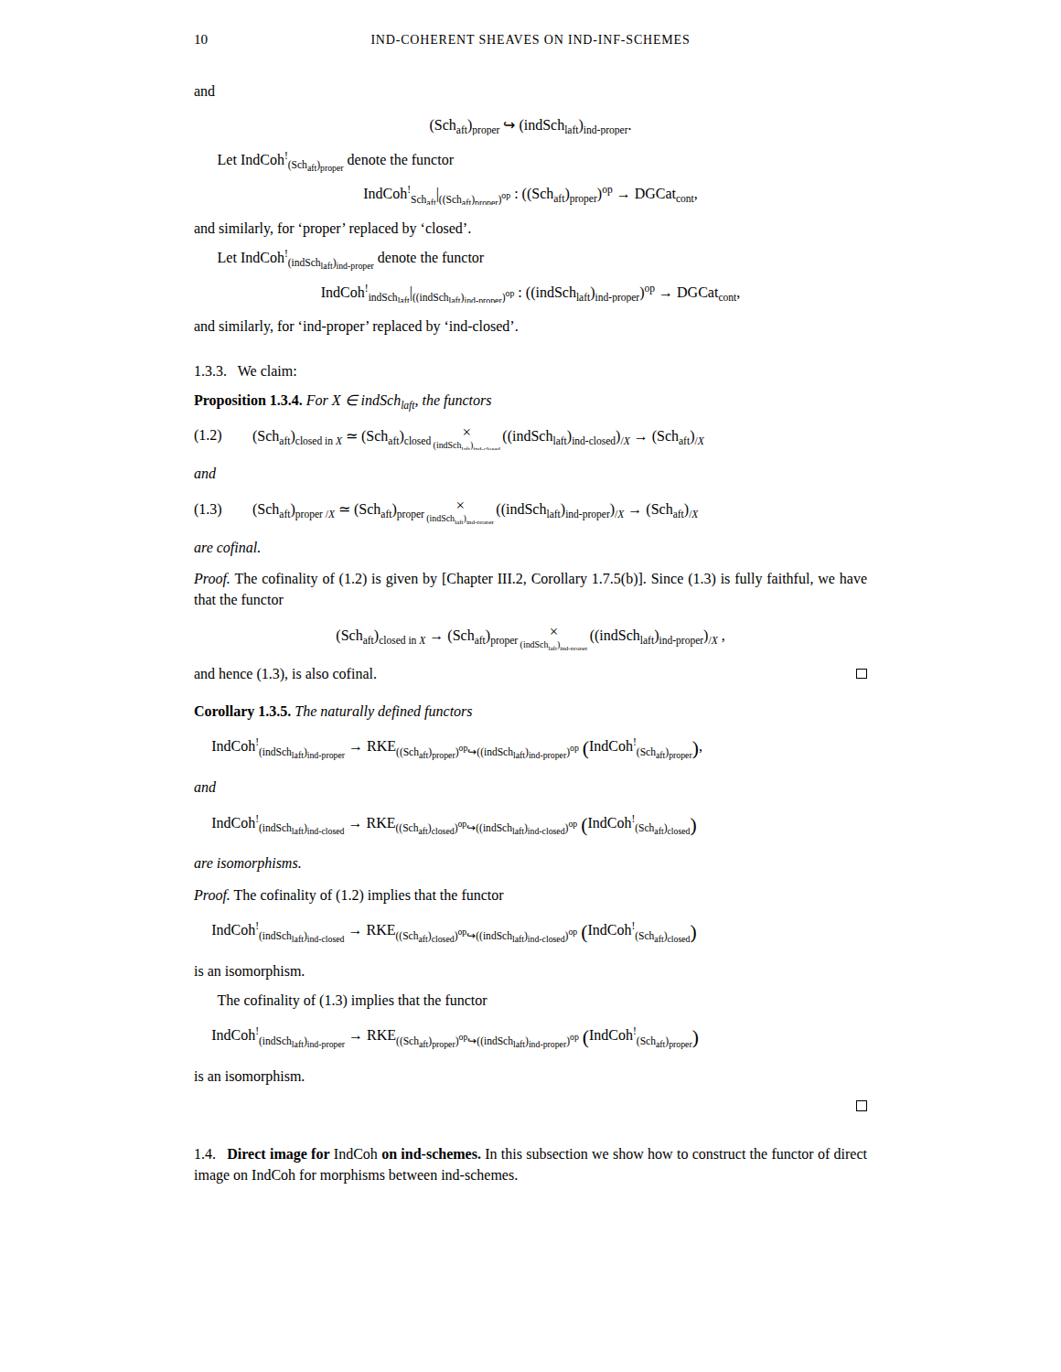10
Ind-coherent sheaves on ind-inf-schemes
and
(Schaft)proper ↪ (indSchlaft)ind-proper.
Let IndCoh!(Schaft)proper denote the functor
IndCoh!Schaft|((Schaft)proper)op : ((Schaft)proper)op → DGCatcont,
and similarly, for ‘proper’ replaced by ‘closed’.
Let IndCoh!(indSchlaft)ind-proper denote the functor
IndCoh!indSchlaft|((indSchlaft)ind-proper)op : ((indSchlaft)ind-proper)op → DGCatcont,
and similarly, for ‘ind-proper’ replaced by ‘ind-closed’.
1.3.3. We claim:
Proposition 1.3.4. For X ∈ indSchlaft, the functors
(1.2)
(Schaft)closed in X ≃ (Schaft)closed×(indSchlaft)ind-closed((indSchlaft)ind-closed)/X → (Schaft)/X
and
(1.3)
(Schaft)proper /X ≃ (Schaft)proper×(indSchlaft)ind-proper((indSchlaft)ind-proper)/X → (Schaft)/X
are cofinal.
Proof. The cofinality of (1.2) is given by [Chapter III.2, Corollary 1.7.5(b)]. Since (1.3) is fully faithful, we have that the functor
(Schaft)closed in X → (Schaft)proper×(indSchlaft)ind-proper((indSchlaft)ind-proper)/X ,
and hence (1.3), is also cofinal.
Corollary 1.3.5. The naturally defined functors
IndCoh!(indSchlaft)ind-proper → RKE((Schaft)proper)op↪((indSchlaft)ind-proper)op (IndCoh!(Schaft)proper),
and
IndCoh!(indSchlaft)ind-closed → RKE((Schaft)closed)op↪((indSchlaft)ind-closed)op (IndCoh!(Schaft)closed)
are isomorphisms.
Proof. The cofinality of (1.2) implies that the functor
IndCoh!(indSchlaft)ind-closed → RKE((Schaft)closed)op↪((indSchlaft)ind-closed)op (IndCoh!(Schaft)closed)
is an isomorphism.
The cofinality of (1.3) implies that the functor
IndCoh!(indSchlaft)ind-proper → RKE((Schaft)proper)op↪((indSchlaft)ind-proper)op (IndCoh!(Schaft)proper)
is an isomorphism.
1.4. Direct image for IndCoh on ind-schemes. In this subsection we show how to construct the functor of direct image on IndCoh for morphisms between ind-schemes.